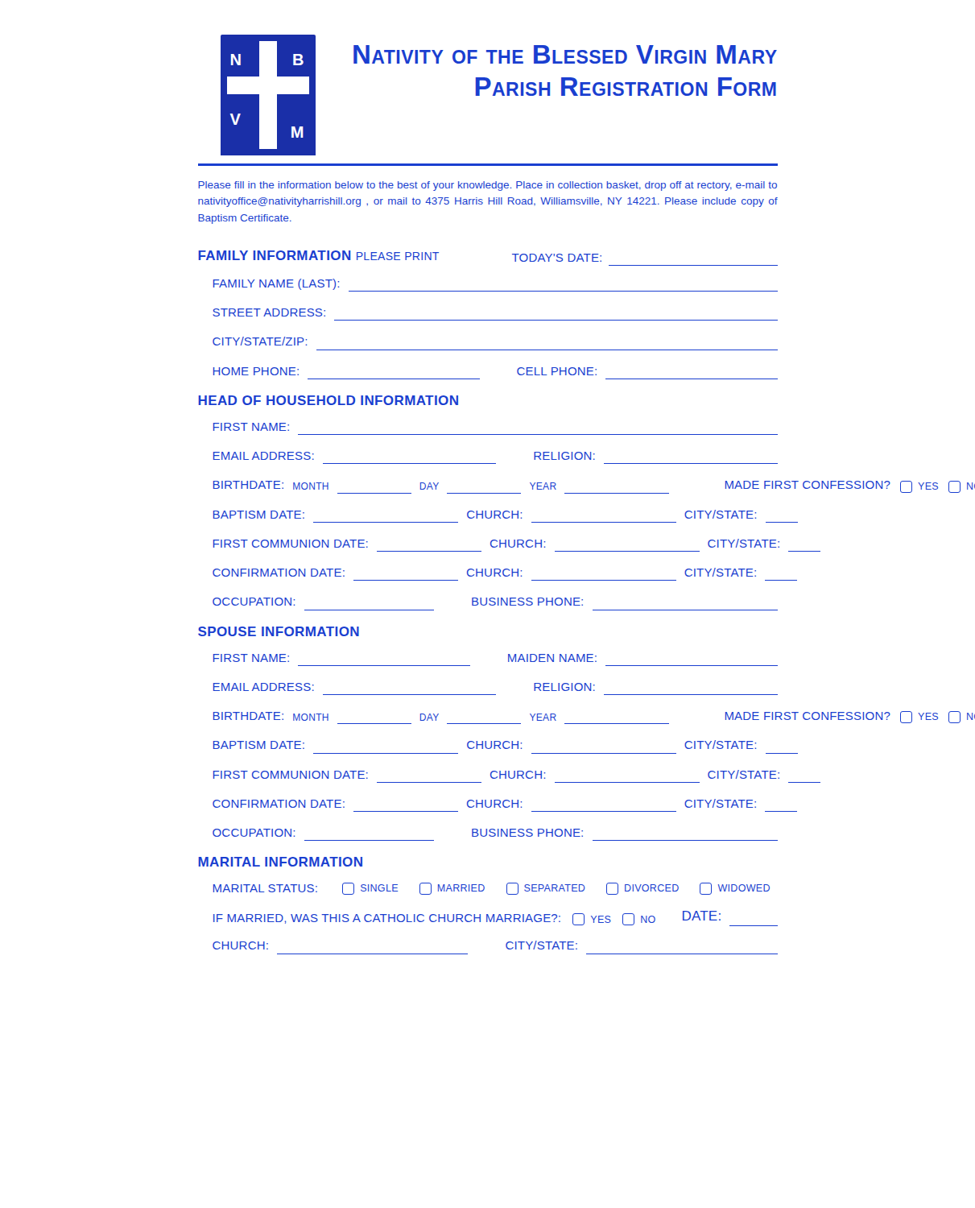N B V M
Nativity of the Blessed Virgin Mary
Parish Registration Form
Please fill in the information below to the best of your knowledge. Place in collection basket, drop off at rectory, e-mail to nativityoffice@nativityharrishill.org , or mail to 4375 Harris Hill Road, Williamsville, NY 14221. Please include copy of Baptism Certificate.
Family Information Please Print
Today's Date:
Family Name (Last):
Street Address:
City/State/Zip:
Home Phone: Cell Phone:
Head of Household Information
First Name:
Email Address: Religion:
Birthdate: Month Day Year
Made First Confession? Yes No
Baptism Date: Church: City/State:
First Communion Date: Church: City/State:
Confirmation Date: Church: City/State:
Occupation: Business Phone:
Spouse Information
First Name: Maiden Name:
Email Address: Religion:
Birthdate: Month Day Year
Made First Confession? Yes No
Baptism Date: Church: City/State:
First Communion Date: Church: City/State:
Confirmation Date: Church: City/State:
Occupation: Business Phone:
Marital Information
Marital Status: Single Married Separated Divorced Widowed
If Married, was this a Catholic Church Marriage?: Yes No Date:
Church: City/State: